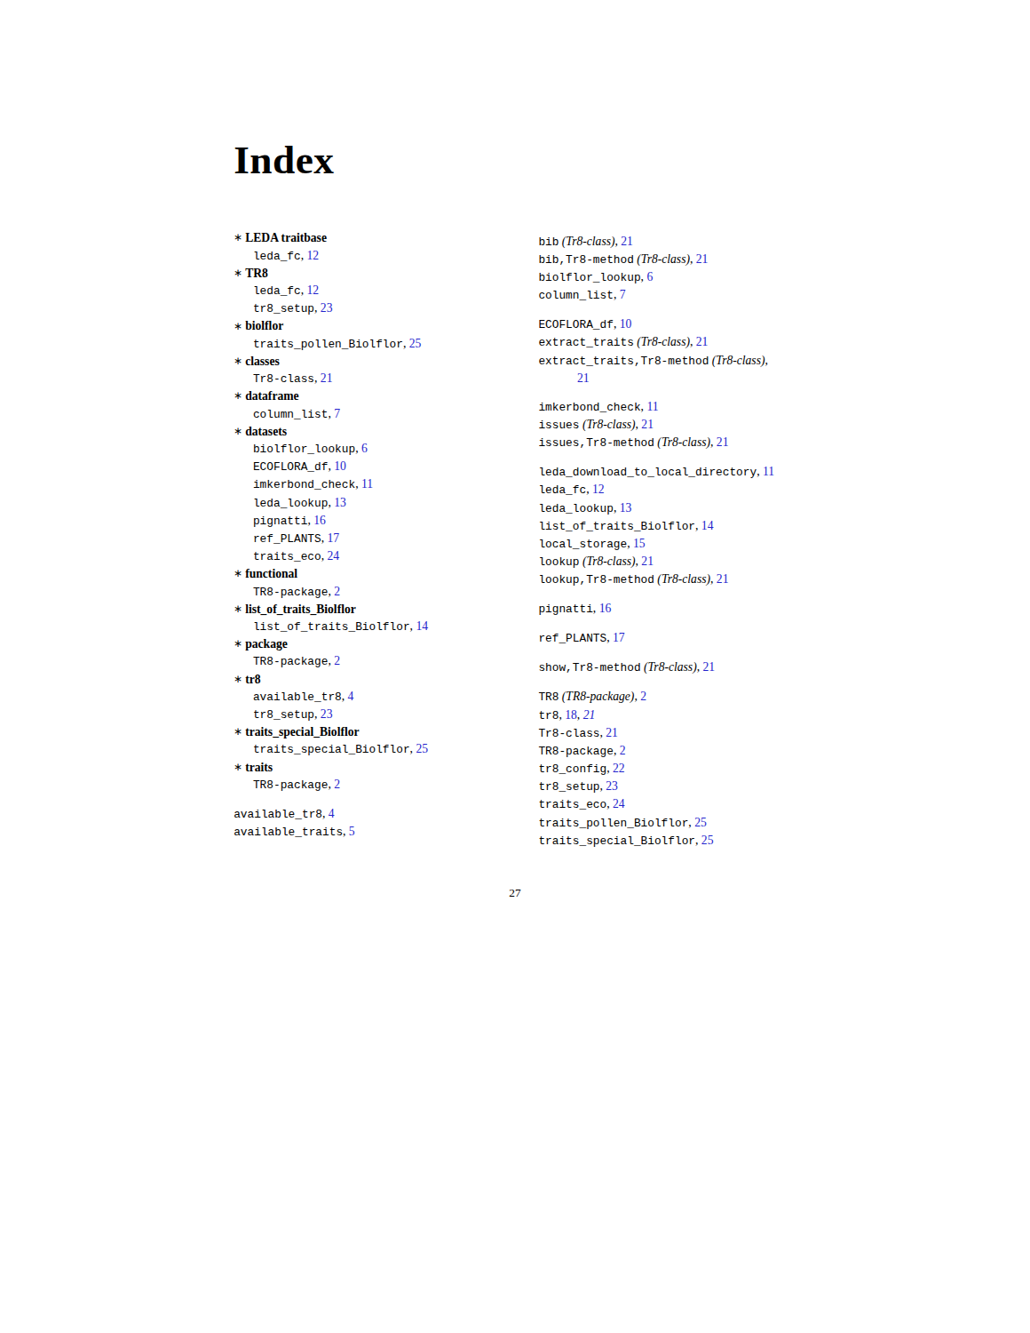Index
∗LEDA traitbase
leda_fc, 12
∗TR8
leda_fc, 12
tr8_setup, 23
∗biolflor
traits_pollen_Biolflor, 25
∗classes
Tr8-class, 21
∗dataframe
column_list, 7
∗datasets
biolflor_lookup, 6
ECOFLORA_df, 10
imkerbond_check, 11
leda_lookup, 13
pignatti, 16
ref_PLANTS, 17
traits_eco, 24
∗functional
TR8-package, 2
∗list_of_traits_Biolflor
list_of_traits_Biolflor, 14
∗package
TR8-package, 2
∗tr8
available_tr8, 4
tr8_setup, 23
∗traits_special_Biolflor
traits_special_Biolflor, 25
∗traits
TR8-package, 2
available_tr8, 4
available_traits, 5
bib (Tr8-class), 21
bib,Tr8-method (Tr8-class), 21
biolflor_lookup, 6
column_list, 7
ECOFLORA_df, 10
extract_traits (Tr8-class), 21
extract_traits,Tr8-method (Tr8-class),
21
imkerbond_check, 11
issues (Tr8-class), 21
issues,Tr8-method (Tr8-class), 21
leda_download_to_local_directory, 11
leda_fc, 12
leda_lookup, 13
list_of_traits_Biolflor, 14
local_storage, 15
lookup (Tr8-class), 21
lookup,Tr8-method (Tr8-class), 21
pignatti, 16
ref_PLANTS, 17
show,Tr8-method (Tr8-class), 21
TR8 (TR8-package), 2
tr8, 18, 21
Tr8-class, 21
TR8-package, 2
tr8_config, 22
tr8_setup, 23
traits_eco, 24
traits_pollen_Biolflor, 25
traits_special_Biolflor, 25
27